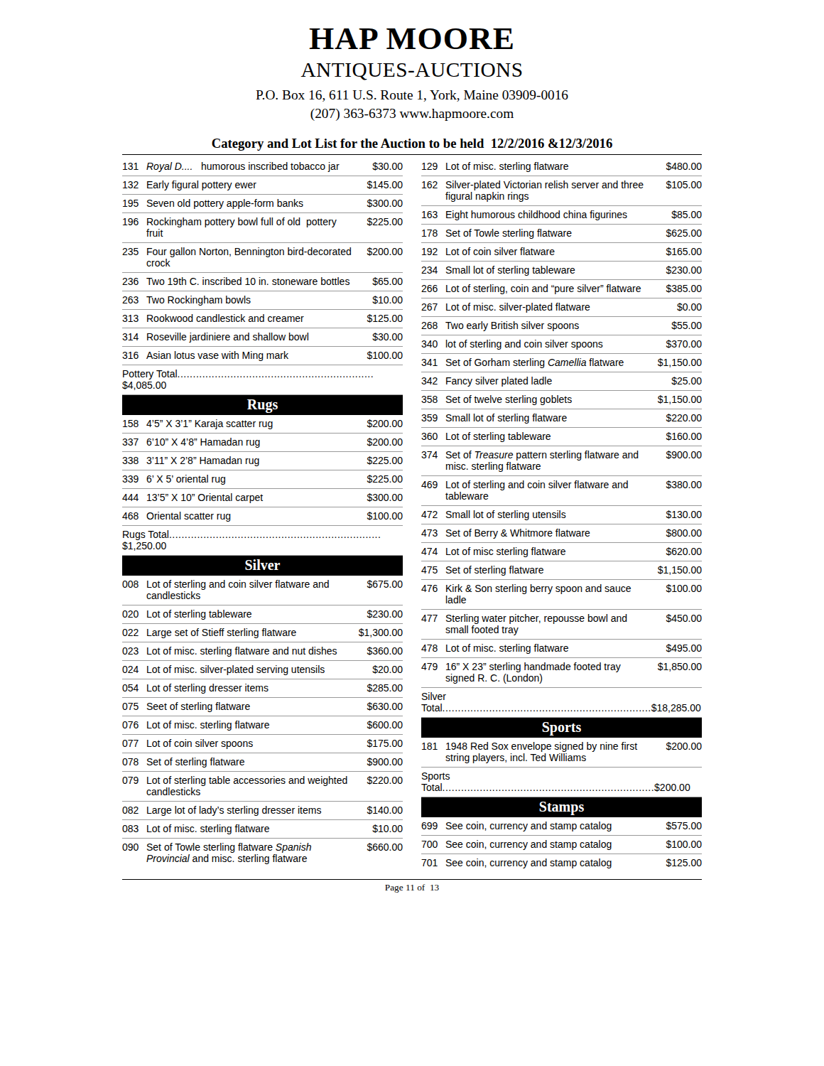HAP MOORE
ANTIQUES-AUCTIONS
P.O. Box 16, 611 U.S. Route 1, York, Maine 03909-0016
(207) 363-6373 www.hapmoore.com
Category and Lot List for the Auction to be held 12/2/2016 &12/3/2016
| 131 | Royal D.... humorous inscribed tobacco jar | $30.00 |
| 132 | Early figural pottery ewer | $145.00 |
| 195 | Seven old pottery apple-form banks | $300.00 |
| 196 | Rockingham pottery bowl full of old pottery fruit | $225.00 |
| 235 | Four gallon Norton, Bennington bird-decorated crock | $200.00 |
| 236 | Two 19th C. inscribed 10 in. stoneware bottles | $65.00 |
| 263 | Two Rockingham bowls | $10.00 |
| 313 | Rookwood candlestick and creamer | $125.00 |
| 314 | Roseville jardiniere and shallow bowl | $30.00 |
| 316 | Asian lotus vase with Ming mark | $100.00 |
| Pottery Total ............................................................... $4,085.00 |
Rugs
| 158 | 4’5” X 3’1” Karaja scatter rug | $200.00 |
| 337 | 6’10” X 4’8” Hamadan rug | $200.00 |
| 338 | 3’11” X 2’8” Hamadan rug | $225.00 |
| 339 | 6’ X 5’ oriental rug | $225.00 |
| 444 | 13’5” X 10” Oriental carpet | $300.00 |
| 468 | Oriental scatter rug | $100.00 |
| Rugs Total .................................................................... $1,250.00 |
Silver
| 008 | Lot of sterling and coin silver flatware and candlesticks | $675.00 |
| 020 | Lot of sterling tableware | $230.00 |
| 022 | Large set of Stieff sterling flatware | $1,300.00 |
| 023 | Lot of misc. sterling flatware and nut dishes | $360.00 |
| 024 | Lot of misc. silver-plated serving utensils | $20.00 |
| 054 | Lot of sterling dresser items | $285.00 |
| 075 | Seet of sterling flatware | $630.00 |
| 076 | Lot of misc. sterling flatware | $600.00 |
| 077 | Lot of coin silver spoons | $175.00 |
| 078 | Set of sterling flatware | $900.00 |
| 079 | Lot of sterling table accessories and weighted candlesticks | $220.00 |
| 082 | Large lot of lady’s sterling dresser items | $140.00 |
| 083 | Lot of misc. sterling flatware | $10.00 |
| 090 | Set of Towle sterling flatware Spanish Provincial and misc. sterling flatware | $660.00 |
| 129 | Lot of misc. sterling flatware | $480.00 |
| 162 | Silver-plated Victorian relish server and three figural napkin rings | $105.00 |
| 163 | Eight humorous childhood china figurines | $85.00 |
| 178 | Set of Towle sterling flatware | $625.00 |
| 192 | Lot of coin silver flatware | $165.00 |
| 234 | Small lot of sterling tableware | $230.00 |
| 266 | Lot of sterling, coin and “pure silver” flatware | $385.00 |
| 267 | Lot of misc. silver-plated flatware | $0.00 |
| 268 | Two early British silver spoons | $55.00 |
| 340 | lot of sterling and coin silver spoons | $370.00 |
| 341 | Set of Gorham sterling Camellia flatware | $1,150.00 |
| 342 | Fancy silver plated ladle | $25.00 |
| 358 | Set of twelve sterling goblets | $1,150.00 |
| 359 | Small lot of sterling flatware | $220.00 |
| 360 | Lot of sterling tableware | $160.00 |
| 374 | Set of Treasure pattern sterling flatware and misc. sterling flatware | $900.00 |
| 469 | Lot of sterling and coin silver flatware and tableware | $380.00 |
| 472 | Small lot of sterling utensils | $130.00 |
| 473 | Set of Berry & Whitmore flatware | $800.00 |
| 474 | Lot of misc sterling flatware | $620.00 |
| 475 | Set of sterling flatware | $1,150.00 |
| 476 | Kirk & Son sterling berry spoon and sauce ladle | $100.00 |
| 477 | Sterling water pitcher, repousse bowl and small footed tray | $450.00 |
| 478 | Lot of misc. sterling flatware | $495.00 |
| 479 | 16” X 23” sterling handmade footed tray signed R. C. (London) | $1,850.00 |
| Silver Total ................................................................... $18,285.00 |
Sports
| 181 | 1948 Red Sox envelope signed by nine first string players, incl. Ted Williams | $200.00 |
| Sports Total .................................................................... $200.00 |
Stamps
| 699 | See coin, currency and stamp catalog | $575.00 |
| 700 | See coin, currency and stamp catalog | $100.00 |
| 701 | See coin, currency and stamp catalog | $125.00 |
Page 11 of 13